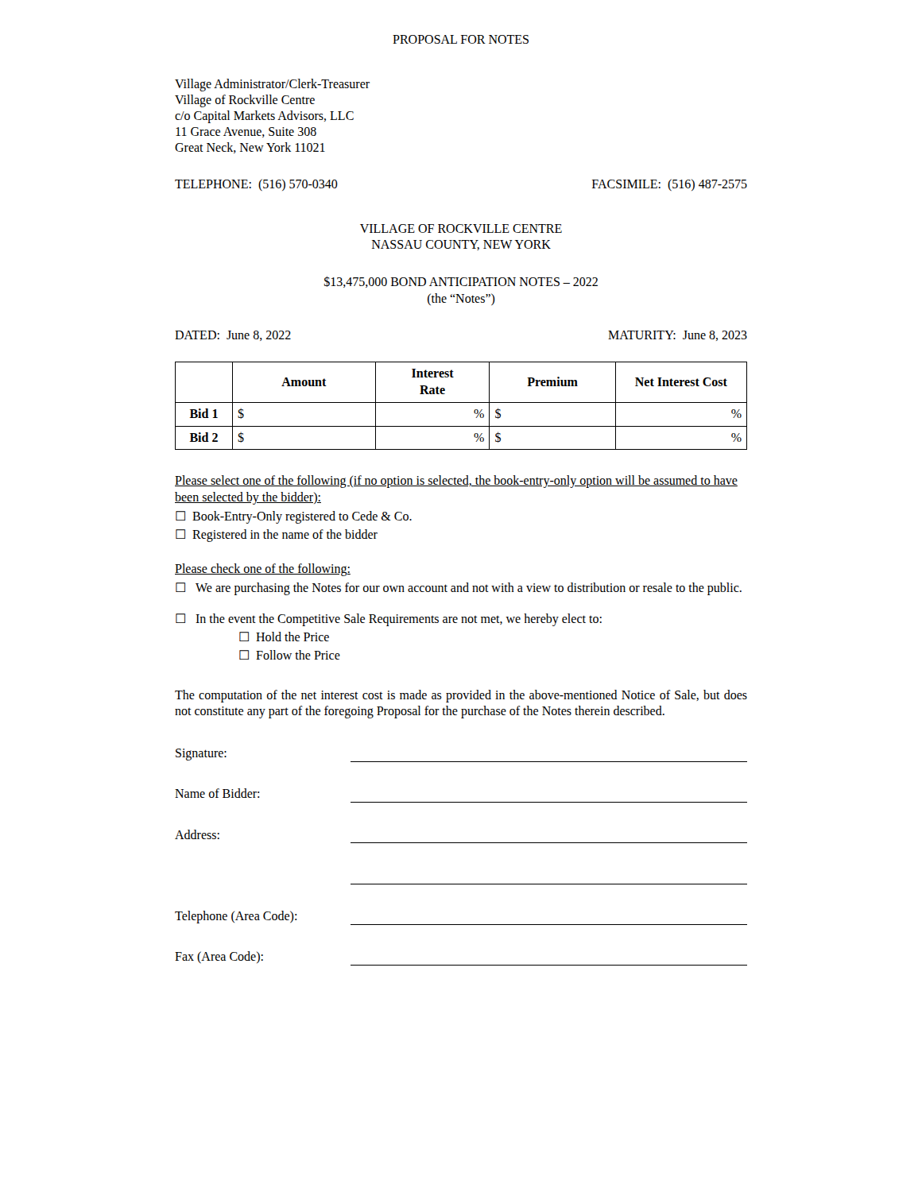PROPOSAL FOR NOTES
Village Administrator/Clerk-Treasurer
Village of Rockville Centre
c/o Capital Markets Advisors, LLC
11 Grace Avenue, Suite 308
Great Neck, New York 11021
TELEPHONE: (516) 570-0340
FACSIMILE: (516) 487-2575
VILLAGE OF ROCKVILLE CENTRE
NASSAU COUNTY, NEW YORK
$13,475,000 BOND ANTICIPATION NOTES – 2022
(the “Notes”)
DATED: June 8, 2022
MATURITY: June 8, 2023
| | Amount | Interest Rate | Premium | Net Interest Cost |
| --- | --- | --- | --- | --- |
| Bid 1 | $ | % | $ | % |
| Bid 2 | $ | % | $ | % |
Please select one of the following (if no option is selected, the book-entry-only option will be assumed to have been selected by the bidder):
☐Book-Entry-Only registered to Cede & Co.
☐Registered in the name of the bidder
Please check one of the following:
☐ We are purchasing the Notes for our own account and not with a view to distribution or resale to the public.
☐ In the event the Competitive Sale Requirements are not met, we hereby elect to:
☐Hold the Price
☐Follow the Price
The computation of the net interest cost is made as provided in the above-mentioned Notice of Sale, but does not constitute any part of the foregoing Proposal for the purchase of the Notes therein described.
Signature:
Name of Bidder:
Address:
Telephone (Area Code):
Fax (Area Code):